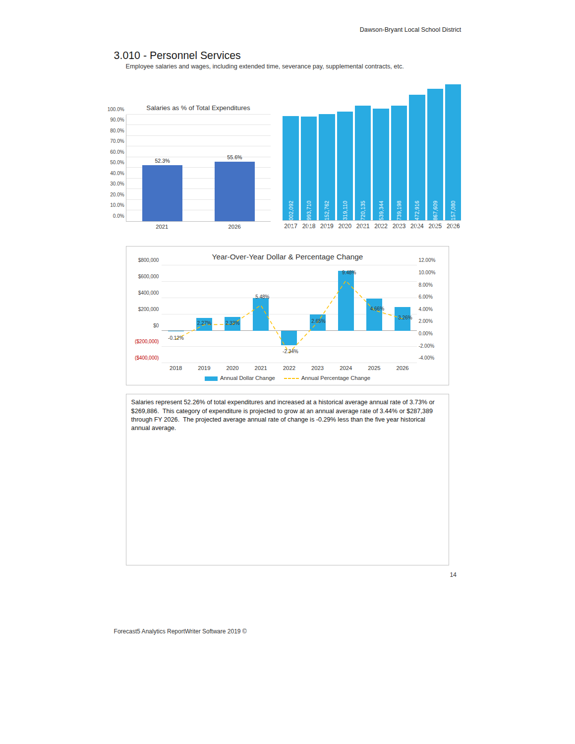Dawson-Bryant Local School District
3.010 - Personnel Services
Employee salaries and wages, including extended time, severance pay, supplemental contracts, etc.
Salaries as % of Total Expenditures
100.0%
90.0%
80.0%
70.0%
60.0%
50.0%
40.0%
30.0%
20.0%
10.0%
0.0%
52.3%
55.6%
2021 2026
$7,002,092
$6,993,710
$7,152,762
$7,319,110
$7,720,135
$7,539,344
$7,739,198
$8,472,916
$8,867,609
$9,157,080
20172018201920202021 20222023202420252026
Year-Over-Year Dollar & Percentage Change
$800,000
$600,000
$400,000
$200,000
$0
($200,000)
($400,000)
12.00%
10.00%
8.00%
6.00%
4.00%
2.00%
0.00%
-2.00%
-4.00%
-0.12%
2.27%
2.33%
5.48%
-2.34%
2.65%
9.48%
4.66%
3.26%
20182019202020212022 2023202420252026
Annual Dollar Change Annual Percentage Change
Salaries represent 52.26% of total expenditures and increased at a historical average annual rate of 3.73% or $269,886. This category of expenditure is projected to grow at an annual average rate of 3.44% or $287,389 through FY 2026. The projected average annual rate of change is -0.29% less than the five year historical annual average.
14
Forecast5 Analytics ReportWriter Software 2019 ©